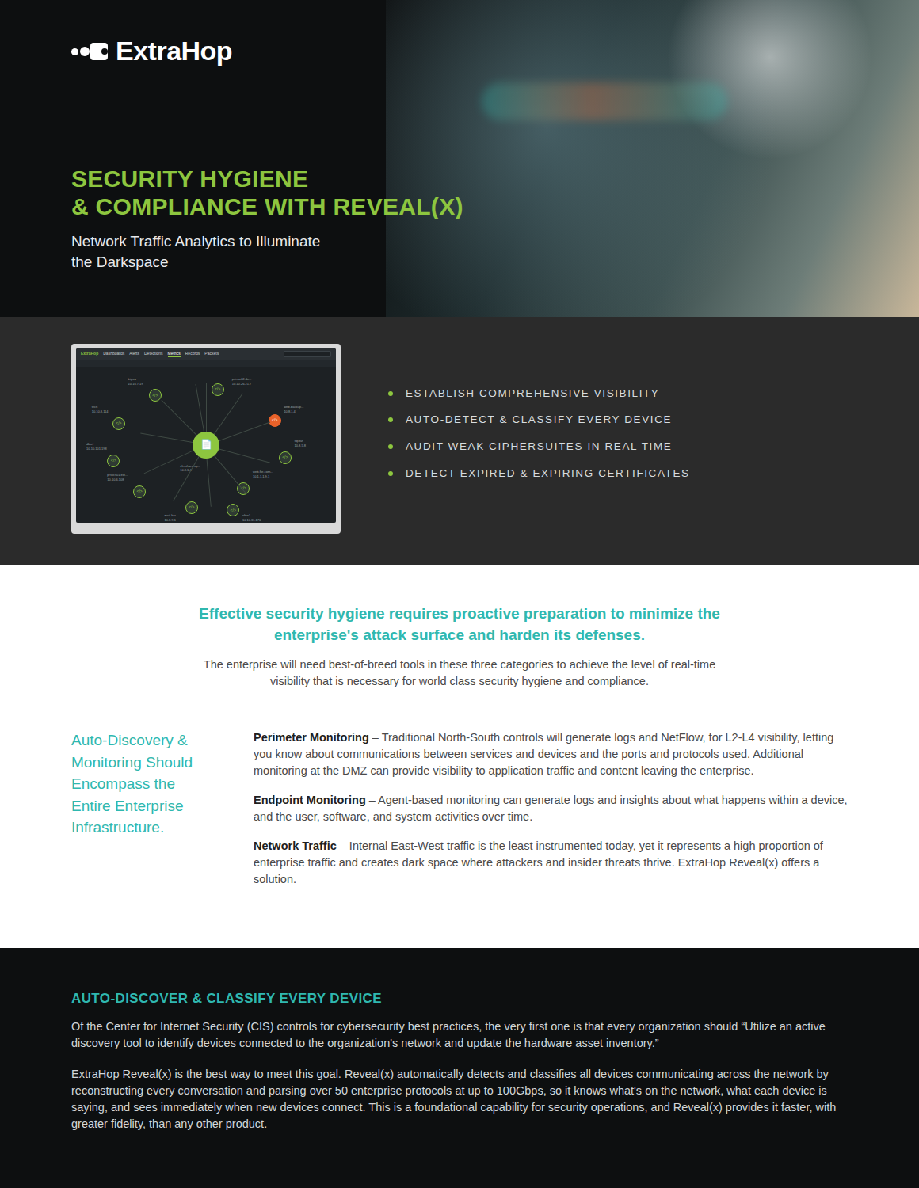ExtraHop
SECURITY HYGIENE
& COMPLIANCE WITH REVEAL(X)
Network Traffic Analytics to Illuminate
the Darkspace
ExtraHop Dashboards Alerts Detections Metrics Records Packets
📄
</>
bigsrv
10.10.7.19
</>
prtn-w02-de...
10.10.26.21.7
</>
tech
10.10.8.114
</>
web-backup...
10.8.1.4
</>
dbsrl
10.10.101.198
</>
sqlSvr
10.8.5.8
</>
prsvcs01.ext...
10.10.6.108
</>
web-for-com...
10.1.1.1.9.1
</>
mail-hsr
10.8.9.1
</>
sfsw1
10.10.31.176
cfn-share-op...
10.8.1.4
Establish comprehensive visibility
Auto-detect & classify every device
Audit weak ciphersuites in real time
Detect expired & expiring certificates
Effective security hygiene requires proactive preparation to minimize the enterprise's attack surface and harden its defenses.
The enterprise will need best-of-breed tools in these three categories to achieve the level of real-time visibility that is necessary for world class security hygiene and compliance.
Auto-Discovery & Monitoring Should Encompass the Entire Enterprise Infrastructure.
Perimeter Monitoring – Traditional North-South controls will generate logs and NetFlow, for L2-L4 visibility, letting you know about communications between services and devices and the ports and protocols used. Additional monitoring at the DMZ can provide visibility to application traffic and content leaving the enterprise.
Endpoint Monitoring – Agent-based monitoring can generate logs and insights about what happens within a device, and the user, software, and system activities over time.
Network Traffic – Internal East-West traffic is the least instrumented today, yet it represents a high proportion of enterprise traffic and creates dark space where attackers and insider threats thrive. ExtraHop Reveal(x) offers a solution.
AUTO-DISCOVER & CLASSIFY EVERY DEVICE
Of the Center for Internet Security (CIS) controls for cybersecurity best practices, the very first one is that every organization should “Utilize an active discovery tool to identify devices connected to the organization's network and update the hardware asset inventory.”
ExtraHop Reveal(x) is the best way to meet this goal. Reveal(x) automatically detects and classifies all devices communicating across the network by reconstructing every conversation and parsing over 50 enterprise protocols at up to 100Gbps, so it knows what's on the network, what each device is saying, and sees immediately when new devices connect. This is a foundational capability for security operations, and Reveal(x) provides it faster, with greater fidelity, than any other product.